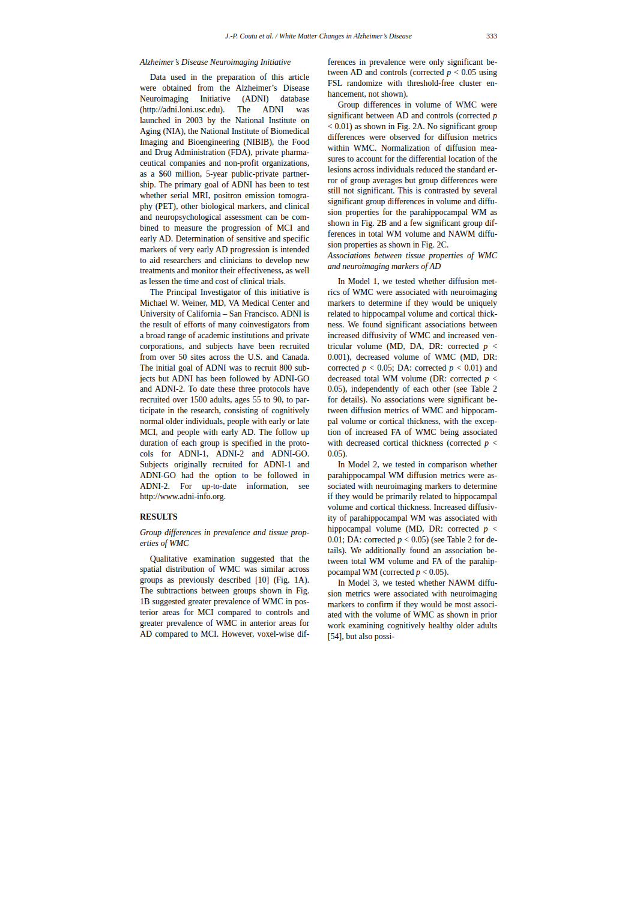J.-P. Coutu et al. / White Matter Changes in Alzheimer’s Disease 333
Alzheimer’s Disease Neuroimaging Initiative
Data used in the preparation of this article were obtained from the Alzheimer’s Disease Neuroimaging Initiative (ADNI) database (http://adni.loni.usc.edu). The ADNI was launched in 2003 by the National Institute on Aging (NIA), the National Institute of Biomedical Imaging and Bioengineering (NIBIB), the Food and Drug Administration (FDA), private pharmaceutical companies and non-profit organizations, as a $60 million, 5-year public-private partnership. The primary goal of ADNI has been to test whether serial MRI, positron emission tomography (PET), other biological markers, and clinical and neuropsychological assessment can be combined to measure the progression of MCI and early AD. Determination of sensitive and specific markers of very early AD progression is intended to aid researchers and clinicians to develop new treatments and monitor their effectiveness, as well as lessen the time and cost of clinical trials.
The Principal Investigator of this initiative is Michael W. Weiner, MD, VA Medical Center and University of California – San Francisco. ADNI is the result of efforts of many coinvestigators from a broad range of academic institutions and private corporations, and subjects have been recruited from over 50 sites across the U.S. and Canada. The initial goal of ADNI was to recruit 800 subjects but ADNI has been followed by ADNI-GO and ADNI-2. To date these three protocols have recruited over 1500 adults, ages 55 to 90, to participate in the research, consisting of cognitively normal older individuals, people with early or late MCI, and people with early AD. The follow up duration of each group is specified in the protocols for ADNI-1, ADNI-2 and ADNI-GO. Subjects originally recruited for ADNI-1 and ADNI-GO had the option to be followed in ADNI-2. For up-to-date information, see http://www.adni-info.org.
RESULTS
Group differences in prevalence and tissue properties of WMC
Qualitative examination suggested that the spatial distribution of WMC was similar across groups as previously described [10] (Fig. 1A). The subtractions between groups shown in Fig. 1B suggested greater prevalence of WMC in posterior areas for MCI compared to controls and greater prevalence of WMC in anterior areas for AD compared to MCI. However, voxel-wise differences in prevalence were only significant between AD and controls (corrected p < 0.05 using FSL randomize with threshold-free cluster enhancement, not shown).
Group differences in volume of WMC were significant between AD and controls (corrected p < 0.01) as shown in Fig. 2A. No significant group differences were observed for diffusion metrics within WMC. Normalization of diffusion measures to account for the differential location of the lesions across individuals reduced the standard error of group averages but group differences were still not significant. This is contrasted by several significant group differences in volume and diffusion properties for the parahippocampal WM as shown in Fig. 2B and a few significant group differences in total WM volume and NAWM diffusion properties as shown in Fig. 2C.
Associations between tissue properties of WMC and neuroimaging markers of AD
In Model 1, we tested whether diffusion metrics of WMC were associated with neuroimaging markers to determine if they would be uniquely related to hippocampal volume and cortical thickness. We found significant associations between increased diffusivity of WMC and increased ventricular volume (MD, DA, DR: corrected p < 0.001), decreased volume of WMC (MD, DR: corrected p < 0.05; DA: corrected p < 0.01) and decreased total WM volume (DR: corrected p < 0.05), independently of each other (see Table 2 for details). No associations were significant between diffusion metrics of WMC and hippocampal volume or cortical thickness, with the exception of increased FA of WMC being associated with decreased cortical thickness (corrected p < 0.05).
In Model 2, we tested in comparison whether parahippocampal WM diffusion metrics were associated with neuroimaging markers to determine if they would be primarily related to hippocampal volume and cortical thickness. Increased diffusivity of parahippocampal WM was associated with hippocampal volume (MD, DR: corrected p < 0.01; DA: corrected p < 0.05) (see Table 2 for details). We additionally found an association between total WM volume and FA of the parahippocampal WM (corrected p < 0.05).
In Model 3, we tested whether NAWM diffusion metrics were associated with neuroimaging markers to confirm if they would be most associated with the volume of WMC as shown in prior work examining cognitively healthy older adults [54], but also possi-